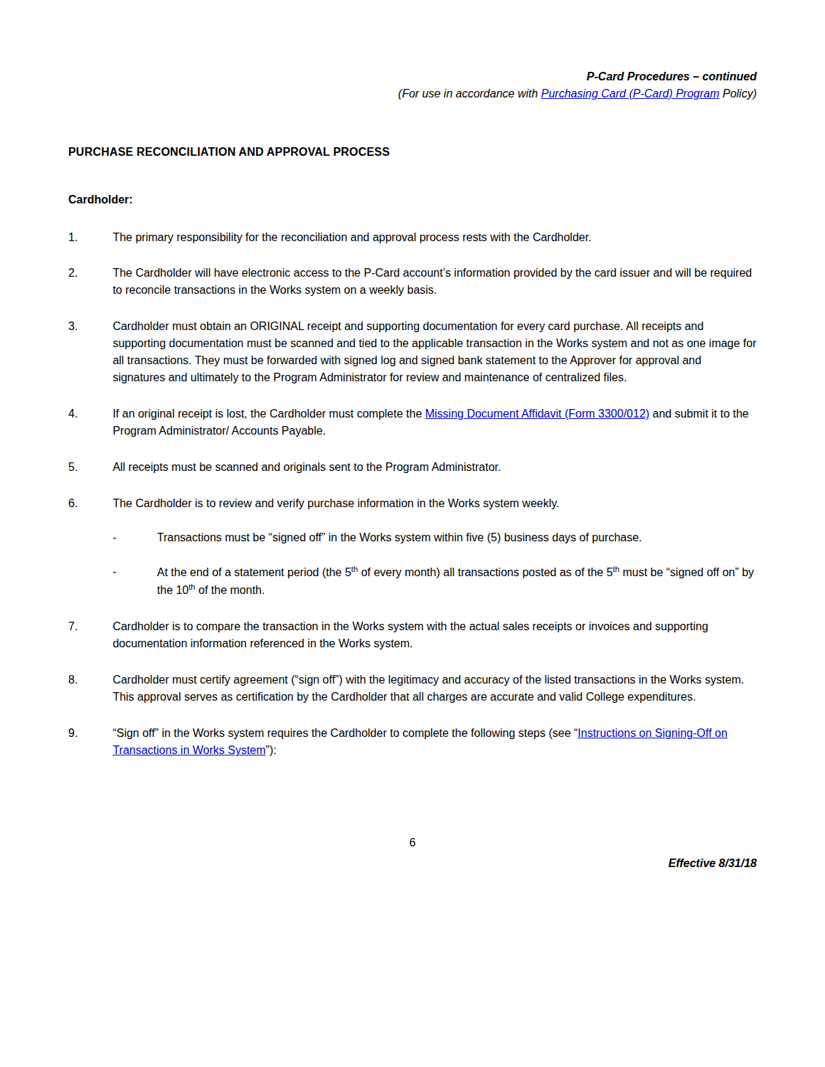P-Card Procedures – continued
(For use in accordance with Purchasing Card (P-Card) Program Policy)
PURCHASE RECONCILIATION AND APPROVAL PROCESS
Cardholder:
1. The primary responsibility for the reconciliation and approval process rests with the Cardholder.
2. The Cardholder will have electronic access to the P-Card account’s information provided by the card issuer and will be required to reconcile transactions in the Works system on a weekly basis.
3. Cardholder must obtain an ORIGINAL receipt and supporting documentation for every card purchase. All receipts and supporting documentation must be scanned and tied to the applicable transaction in the Works system and not as one image for all transactions. They must be forwarded with signed log and signed bank statement to the Approver for approval and signatures and ultimately to the Program Administrator for review and maintenance of centralized files.
4. If an original receipt is lost, the Cardholder must complete the Missing Document Affidavit (Form 3300/012) and submit it to the Program Administrator/ Accounts Payable.
5. All receipts must be scanned and originals sent to the Program Administrator.
6. The Cardholder is to review and verify purchase information in the Works system weekly.
-Transactions must be “signed off” in the Works system within five (5) business days of purchase.
-At the end of a statement period (the 5th of every month) all transactions posted as of the 5th must be “signed off on” by the 10th of the month.
7. Cardholder is to compare the transaction in the Works system with the actual sales receipts or invoices and supporting documentation information referenced in the Works system.
8. Cardholder must certify agreement (“sign off”) with the legitimacy and accuracy of the listed transactions in the Works system. This approval serves as certification by the Cardholder that all charges are accurate and valid College expenditures.
9.“Sign off” in the Works system requires the Cardholder to complete the following steps (see “Instructions on Signing-Off on Transactions in Works System”):
6
Effective 8/31/18